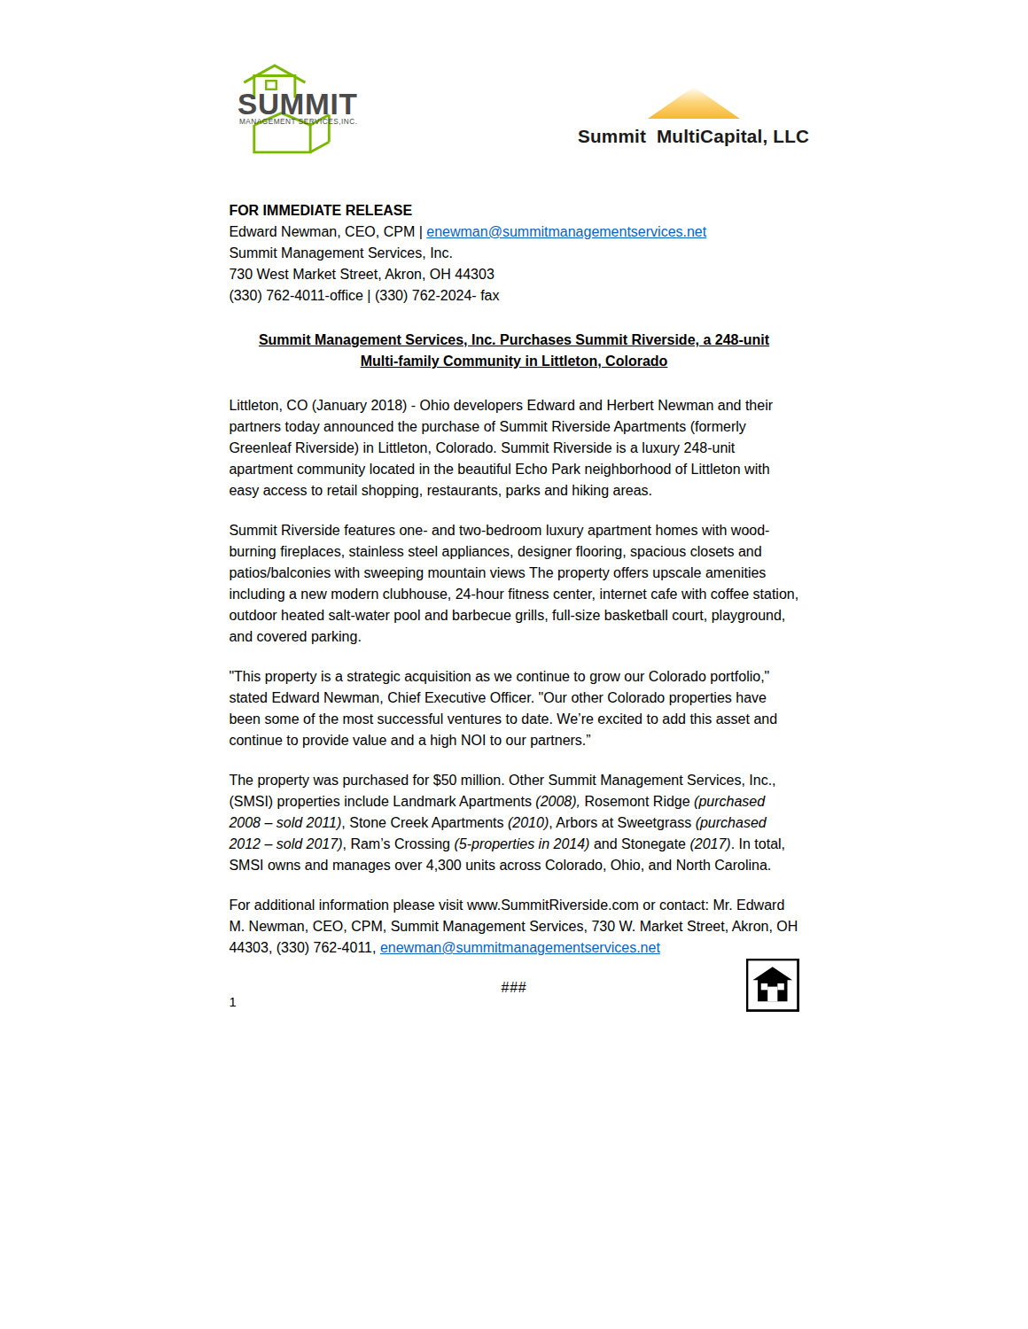SUMMIT
MANAGEMENT SERVICES,INC.
Summit MultiCapital, LLC
FOR IMMEDIATE RELEASE
Edward Newman, CEO, CPM | enewman@summitmanagementservices.net
Summit Management Services, Inc.
730 West Market Street, Akron, OH 44303
(330) 762-4011-office | (330) 762-2024- fax
Summit Management Services, Inc. Purchases Summit Riverside, a 248-unit Multi-family Community in Littleton, Colorado
Littleton, CO (January 2018) - Ohio developers Edward and Herbert Newman and their partners today announced the purchase of Summit Riverside Apartments (formerly Greenleaf Riverside) in Littleton, Colorado. Summit Riverside is a luxury 248-unit apartment community located in the beautiful Echo Park neighborhood of Littleton with easy access to retail shopping, restaurants, parks and hiking areas.
Summit Riverside features one- and two-bedroom luxury apartment homes with wood-burning fireplaces, stainless steel appliances, designer flooring, spacious closets and patios/balconies with sweeping mountain views The property offers upscale amenities including a new modern clubhouse, 24-hour fitness center, internet cafe with coffee station, outdoor heated salt-water pool and barbecue grills, full-size basketball court, playground, and covered parking.
"This property is a strategic acquisition as we continue to grow our Colorado portfolio," stated Edward Newman, Chief Executive Officer. "Our other Colorado properties have been some of the most successful ventures to date. We’re excited to add this asset and continue to provide value and a high NOI to our partners.”
The property was purchased for $50 million. Other Summit Management Services, Inc., (SMSI) properties include Landmark Apartments (2008), Rosemont Ridge (purchased 2008 – sold 2011), Stone Creek Apartments (2010), Arbors at Sweetgrass (purchased 2012 – sold 2017), Ram’s Crossing (5-properties in 2014) and Stonegate (2017). In total, SMSI owns and manages over 4,300 units across Colorado, Ohio, and North Carolina.
For additional information please visit www.SummitRiverside.com or contact: Mr. Edward M. Newman, CEO, CPM, Summit Management Services, 730 W. Market Street, Akron, OH 44303, (330) 762-4011, enewman@summitmanagementservices.net
###
1